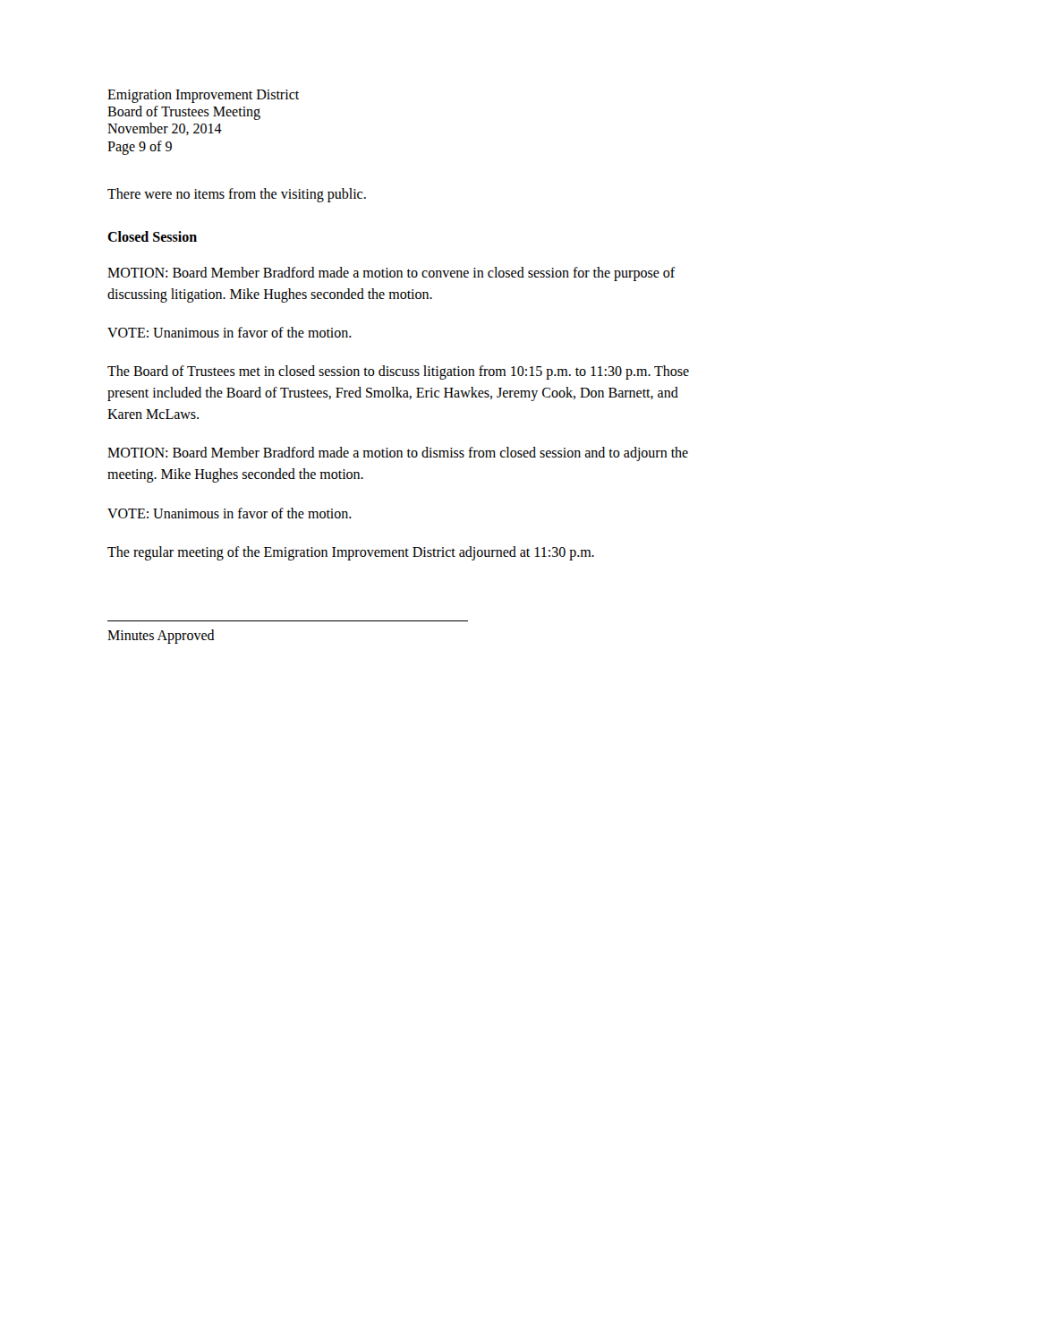Emigration Improvement District
Board of Trustees Meeting
November 20, 2014
Page 9 of 9
There were no items from the visiting public.
Closed Session
MOTION: Board Member Bradford made a motion to convene in closed session for the purpose of discussing litigation. Mike Hughes seconded the motion.
VOTE: Unanimous in favor of the motion.
The Board of Trustees met in closed session to discuss litigation from 10:15 p.m. to 11:30 p.m. Those present included the Board of Trustees, Fred Smolka, Eric Hawkes, Jeremy Cook, Don Barnett, and Karen McLaws.
MOTION: Board Member Bradford made a motion to dismiss from closed session and to adjourn the meeting. Mike Hughes seconded the motion.
VOTE: Unanimous in favor of the motion.
The regular meeting of the Emigration Improvement District adjourned at 11:30 p.m.
Minutes Approved